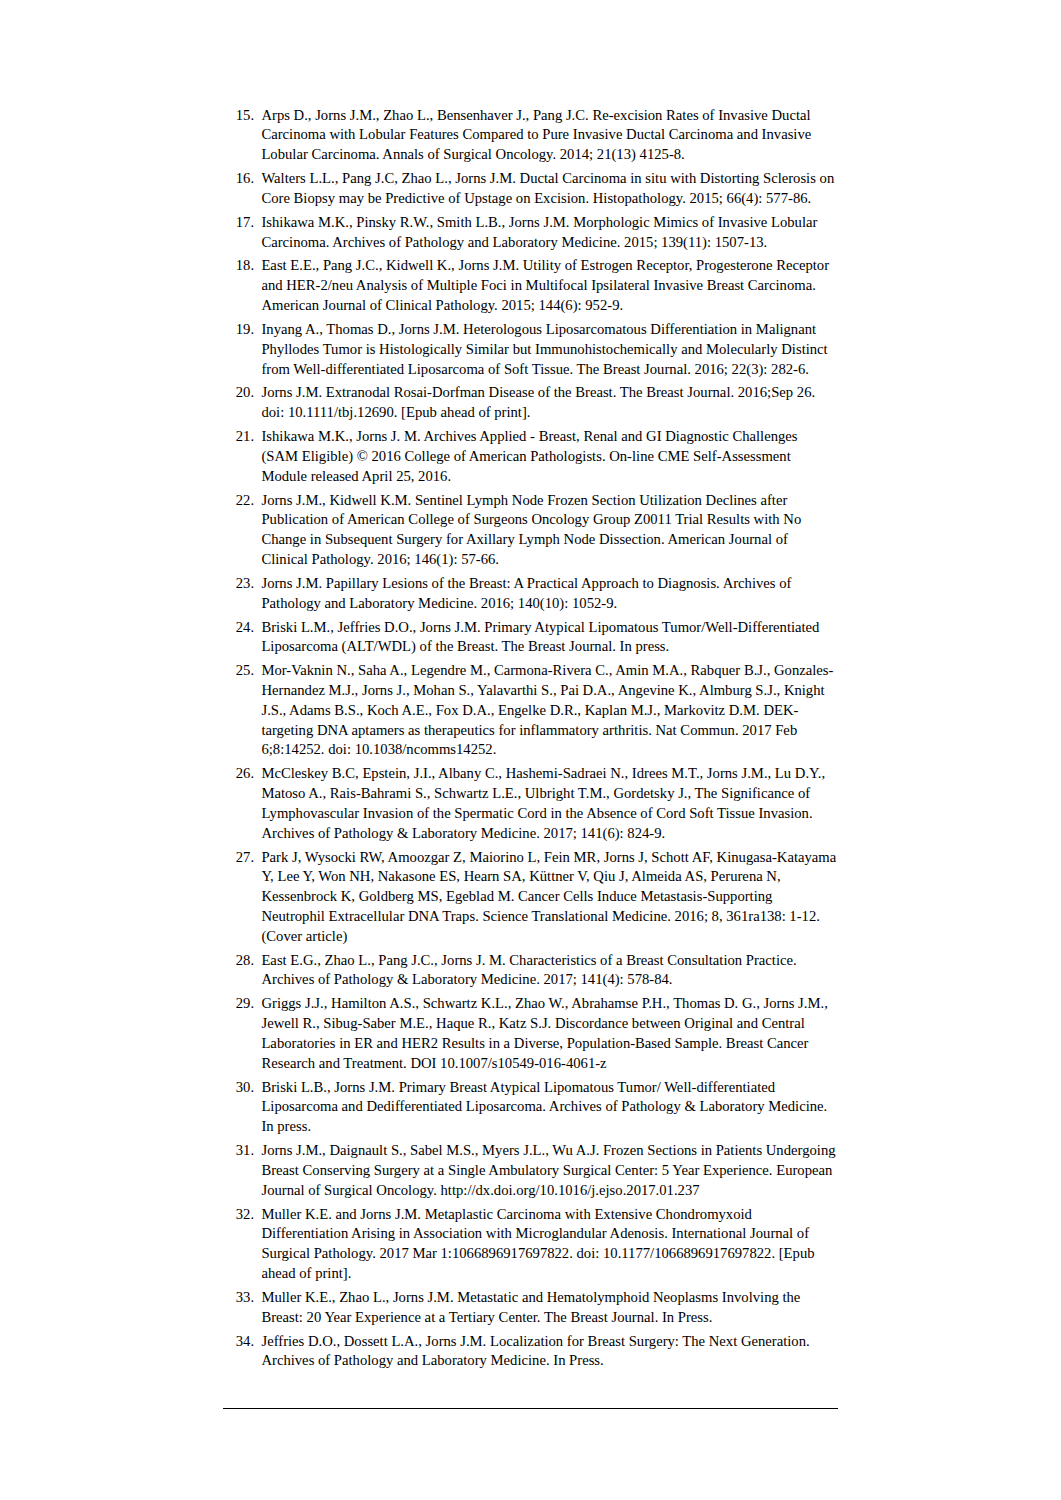15. Arps D., Jorns J.M., Zhao L., Bensenhaver J., Pang J.C. Re-excision Rates of Invasive Ductal Carcinoma with Lobular Features Compared to Pure Invasive Ductal Carcinoma and Invasive Lobular Carcinoma. Annals of Surgical Oncology. 2014; 21(13) 4125-8.
16. Walters L.L., Pang J.C, Zhao L., Jorns J.M. Ductal Carcinoma in situ with Distorting Sclerosis on Core Biopsy may be Predictive of Upstage on Excision. Histopathology. 2015; 66(4): 577-86.
17. Ishikawa M.K., Pinsky R.W., Smith L.B., Jorns J.M. Morphologic Mimics of Invasive Lobular Carcinoma. Archives of Pathology and Laboratory Medicine. 2015; 139(11): 1507-13.
18. East E.E., Pang J.C., Kidwell K., Jorns J.M. Utility of Estrogen Receptor, Progesterone Receptor and HER-2/neu Analysis of Multiple Foci in Multifocal Ipsilateral Invasive Breast Carcinoma. American Journal of Clinical Pathology. 2015; 144(6): 952-9.
19. Inyang A., Thomas D., Jorns J.M. Heterologous Liposarcomatous Differentiation in Malignant Phyllodes Tumor is Histologically Similar but Immunohistochemically and Molecularly Distinct from Well-differentiated Liposarcoma of Soft Tissue. The Breast Journal. 2016; 22(3): 282-6.
20. Jorns J.M. Extranodal Rosai-Dorfman Disease of the Breast. The Breast Journal. 2016;Sep 26. doi: 10.1111/tbj.12690. [Epub ahead of print].
21. Ishikawa M.K., Jorns J. M. Archives Applied - Breast, Renal and GI Diagnostic Challenges (SAM Eligible) © 2016 College of American Pathologists. On-line CME Self-Assessment Module released April 25, 2016.
22. Jorns J.M., Kidwell K.M. Sentinel Lymph Node Frozen Section Utilization Declines after Publication of American College of Surgeons Oncology Group Z0011 Trial Results with No Change in Subsequent Surgery for Axillary Lymph Node Dissection. American Journal of Clinical Pathology. 2016; 146(1): 57-66.
23. Jorns J.M. Papillary Lesions of the Breast: A Practical Approach to Diagnosis. Archives of Pathology and Laboratory Medicine. 2016; 140(10): 1052-9.
24. Briski L.M., Jeffries D.O., Jorns J.M. Primary Atypical Lipomatous Tumor/Well-Differentiated Liposarcoma (ALT/WDL) of the Breast. The Breast Journal. In press.
25. Mor-Vaknin N., Saha A., Legendre M., Carmona-Rivera C., Amin M.A., Rabquer B.J., Gonzales-Hernandez M.J., Jorns J., Mohan S., Yalavarthi S., Pai D.A., Angevine K., Almburg S.J., Knight J.S., Adams B.S., Koch A.E., Fox D.A., Engelke D.R., Kaplan M.J., Markovitz D.M. DEK-targeting DNA aptamers as therapeutics for inflammatory arthritis. Nat Commun. 2017 Feb 6;8:14252. doi: 10.1038/ncomms14252.
26. McCleskey B.C, Epstein, J.I., Albany C., Hashemi-Sadraei N., Idrees M.T., Jorns J.M., Lu D.Y., Matoso A., Rais-Bahrami S., Schwartz L.E., Ulbright T.M., Gordetsky J., The Significance of Lymphovascular Invasion of the Spermatic Cord in the Absence of Cord Soft Tissue Invasion. Archives of Pathology & Laboratory Medicine. 2017; 141(6): 824-9.
27. Park J, Wysocki RW, Amoozgar Z, Maiorino L, Fein MR, Jorns J, Schott AF, Kinugasa-Katayama Y, Lee Y, Won NH, Nakasone ES, Hearn SA, Küttner V, Qiu J, Almeida AS, Perurena N, Kessenbrock K, Goldberg MS, Egeblad M. Cancer Cells Induce Metastasis-Supporting Neutrophil Extracellular DNA Traps. Science Translational Medicine. 2016; 8, 361ra138: 1-12. (Cover article)
28. East E.G., Zhao L., Pang J.C., Jorns J. M. Characteristics of a Breast Consultation Practice. Archives of Pathology & Laboratory Medicine. 2017; 141(4): 578-84.
29. Griggs J.J., Hamilton A.S., Schwartz K.L., Zhao W., Abrahamse P.H., Thomas D. G., Jorns J.M., Jewell R., Sibug-Saber M.E., Haque R., Katz S.J. Discordance between Original and Central Laboratories in ER and HER2 Results in a Diverse, Population-Based Sample. Breast Cancer Research and Treatment. DOI 10.1007/s10549-016-4061-z
30. Briski L.B., Jorns J.M. Primary Breast Atypical Lipomatous Tumor/ Well-differentiated Liposarcoma and Dedifferentiated Liposarcoma. Archives of Pathology & Laboratory Medicine. In press.
31. Jorns J.M., Daignault S., Sabel M.S., Myers J.L., Wu A.J. Frozen Sections in Patients Undergoing Breast Conserving Surgery at a Single Ambulatory Surgical Center: 5 Year Experience. European Journal of Surgical Oncology. http://dx.doi.org/10.1016/j.ejso.2017.01.237
32. Muller K.E. and Jorns J.M. Metaplastic Carcinoma with Extensive Chondromyxoid Differentiation Arising in Association with Microglandular Adenosis. International Journal of Surgical Pathology. 2017 Mar 1:1066896917697822. doi: 10.1177/1066896917697822. [Epub ahead of print].
33. Muller K.E., Zhao L., Jorns J.M. Metastatic and Hematolymphoid Neoplasms Involving the Breast: 20 Year Experience at a Tertiary Center. The Breast Journal. In Press.
34. Jeffries D.O., Dossett L.A., Jorns J.M. Localization for Breast Surgery: The Next Generation. Archives of Pathology and Laboratory Medicine. In Press.